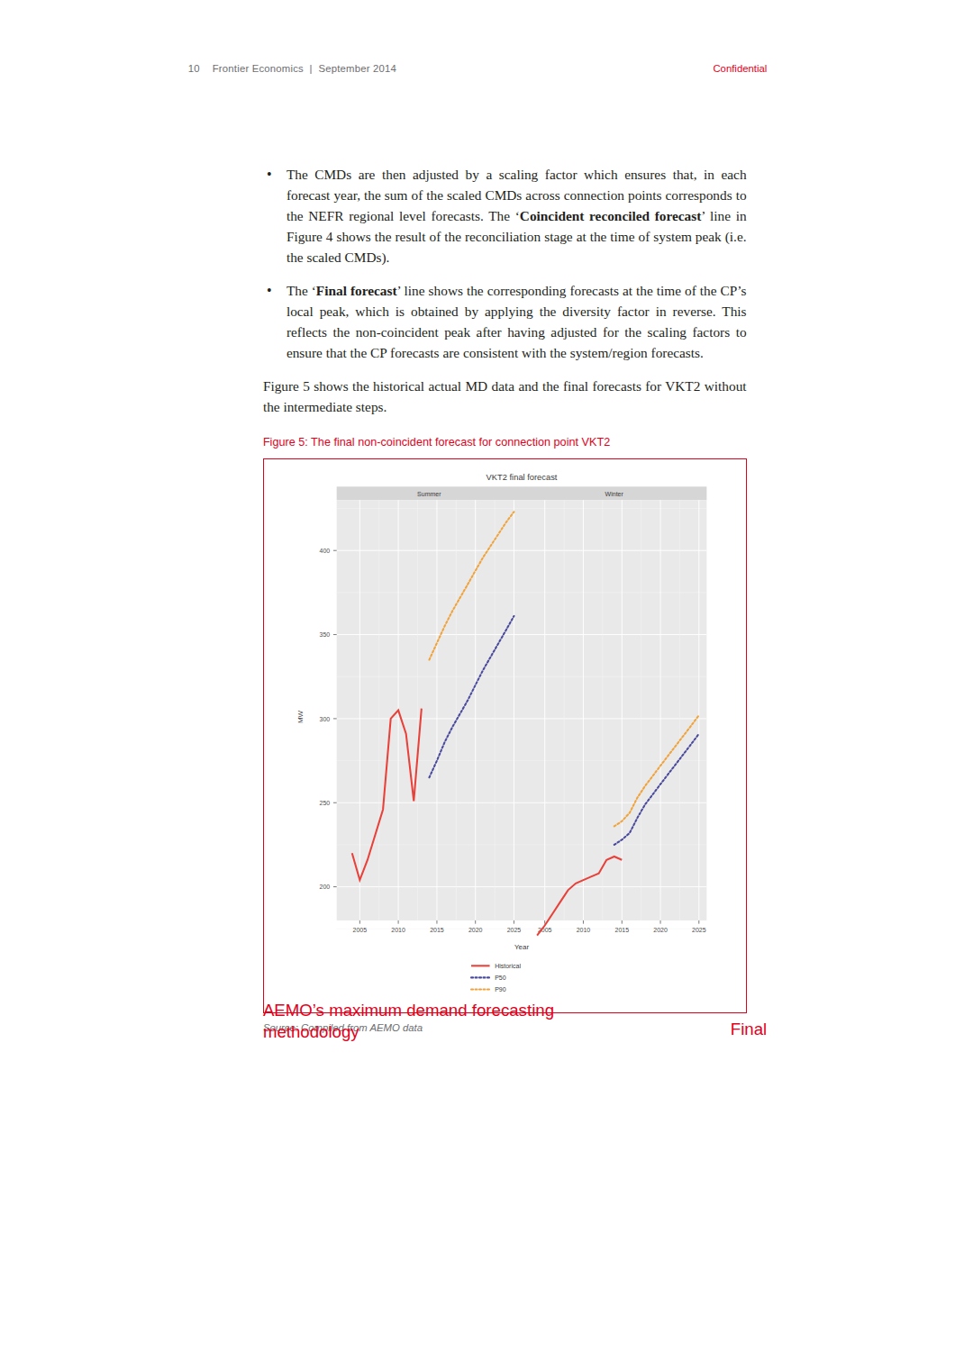10 Frontier Economics | September 2014
Confidential
The CMDs are then adjusted by a scaling factor which ensures that, in each forecast year, the sum of the scaled CMDs across connection points corresponds to the NEFR regional level forecasts. The ‘Coincident reconciled forecast’ line in Figure 4 shows the result of the reconciliation stage at the time of system peak (i.e. the scaled CMDs).
The ‘Final forecast’ line shows the corresponding forecasts at the time of the CP’s local peak, which is obtained by applying the diversity factor in reverse. This reflects the non-coincident peak after having adjusted for the scaling factors to ensure that the CP forecasts are consistent with the system/region forecasts.
Figure 5 shows the historical actual MD data and the final forecasts for VKT2 without the intermediate steps.
Figure 5: The final non-coincident forecast for connection point VKT2
VKT2 final forecast Summer Winter y scale: 180 -> 542 ; 430 -> 42 => y = 542 - (v-180)*(500/250) 200 250 300 350 400 MW 2005 2010 2015 2020 2025 2005 2010 2015 2020 2025 Year Historical P50 P90
Source: Compiled from AEMO data
AEMO’s maximum demand forecasting methodology
Final